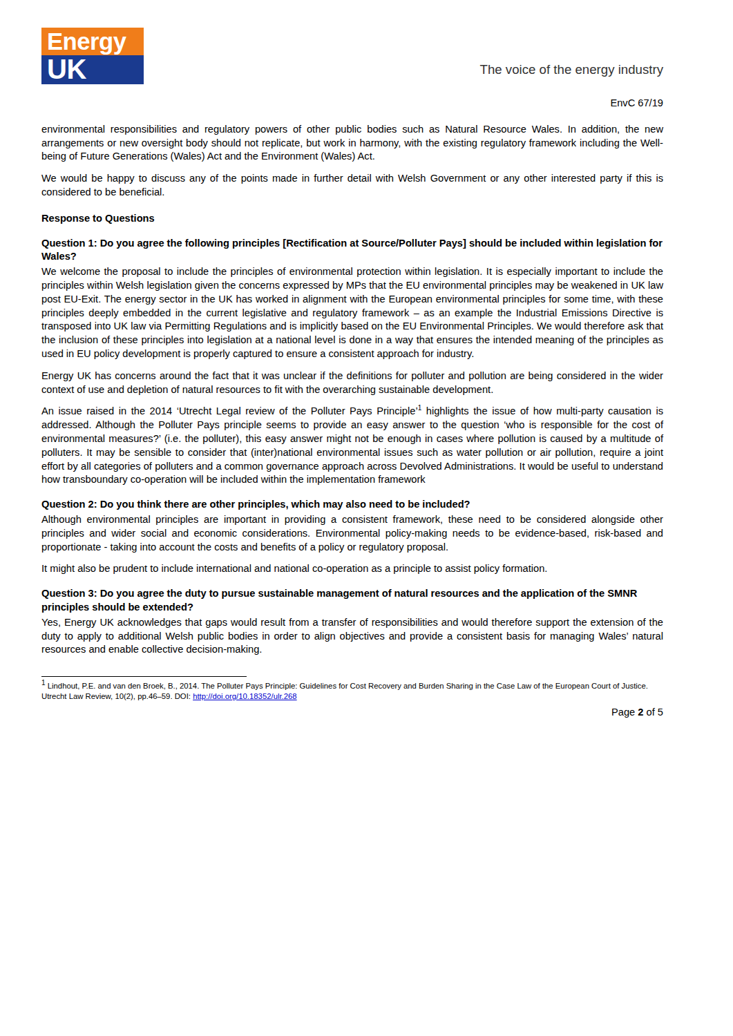Energy UK
The voice of the energy industry
EnvC 67/19
environmental responsibilities and regulatory powers of other public bodies such as Natural Resource Wales. In addition, the new arrangements or new oversight body should not replicate, but work in harmony, with the existing regulatory framework including the Well-being of Future Generations (Wales) Act and the Environment (Wales) Act.
We would be happy to discuss any of the points made in further detail with Welsh Government or any other interested party if this is considered to be beneficial.
Response to Questions
Question 1: Do you agree the following principles [Rectification at Source/Polluter Pays] should be included within legislation for Wales?
We welcome the proposal to include the principles of environmental protection within legislation. It is especially important to include the principles within Welsh legislation given the concerns expressed by MPs that the EU environmental principles may be weakened in UK law post EU-Exit. The energy sector in the UK has worked in alignment with the European environmental principles for some time, with these principles deeply embedded in the current legislative and regulatory framework – as an example the Industrial Emissions Directive is transposed into UK law via Permitting Regulations and is implicitly based on the EU Environmental Principles. We would therefore ask that the inclusion of these principles into legislation at a national level is done in a way that ensures the intended meaning of the principles as used in EU policy development is properly captured to ensure a consistent approach for industry.
Energy UK has concerns around the fact that it was unclear if the definitions for polluter and pollution are being considered in the wider context of use and depletion of natural resources to fit with the overarching sustainable development.
An issue raised in the 2014 ‘Utrecht Legal review of the Polluter Pays Principle’1 highlights the issue of how multi-party causation is addressed. Although the Polluter Pays principle seems to provide an easy answer to the question ‘who is responsible for the cost of environmental measures?’ (i.e. the polluter), this easy answer might not be enough in cases where pollution is caused by a multitude of polluters. It may be sensible to consider that (inter)national environmental issues such as water pollution or air pollution, require a joint effort by all categories of polluters and a common governance approach across Devolved Administrations. It would be useful to understand how transboundary co-operation will be included within the implementation framework
Question 2: Do you think there are other principles, which may also need to be included?
Although environmental principles are important in providing a consistent framework, these need to be considered alongside other principles and wider social and economic considerations. Environmental policy-making needs to be evidence-based, risk-based and proportionate - taking into account the costs and benefits of a policy or regulatory proposal.
It might also be prudent to include international and national co-operation as a principle to assist policy formation.
Question 3: Do you agree the duty to pursue sustainable management of natural resources and the application of the SMNR principles should be extended?
Yes, Energy UK acknowledges that gaps would result from a transfer of responsibilities and would therefore support the extension of the duty to apply to additional Welsh public bodies in order to align objectives and provide a consistent basis for managing Wales’ natural resources and enable collective decision-making.
1 Lindhout, P.E. and van den Broek, B., 2014. The Polluter Pays Principle: Guidelines for Cost Recovery and Burden Sharing in the Case Law of the European Court of Justice. Utrecht Law Review, 10(2), pp.46–59. DOI: http://doi.org/10.18352/ulr.268
Page 2 of 5